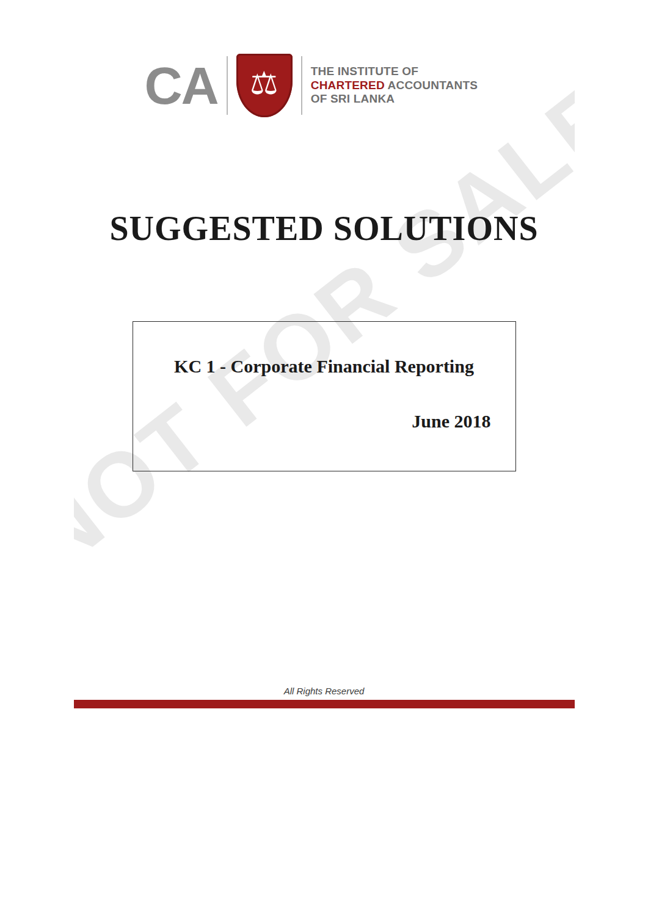NOT FOR SALE
CA
THE INSTITUTE OF
CHARTERED ACCOUNTANTS
OF SRI LANKA
SUGGESTED SOLUTIONS
KC 1 - Corporate Financial Reporting
June 2018
All Rights Reserved